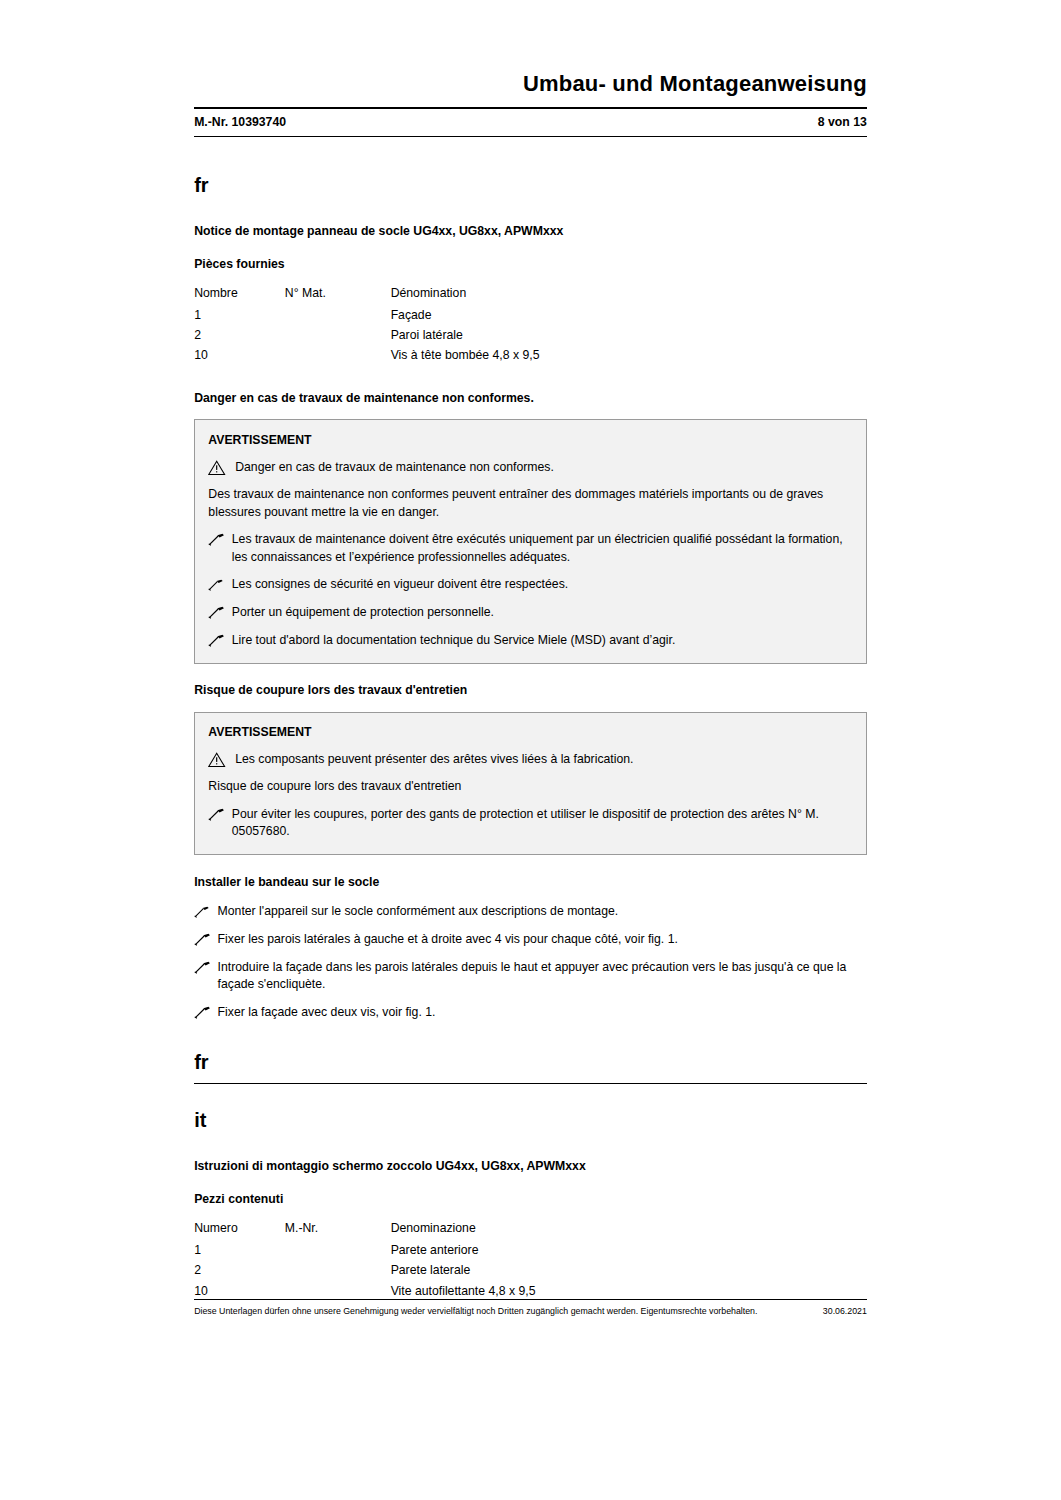Umbau- und Montageanweisung
M.-Nr. 10393740 8 von 13
fr
Notice de montage panneau de socle UG4xx, UG8xx, APWMxxx
Pièces fournies
| Nombre | N° Mat. | Dénomination |
| --- | --- | --- |
| 1 | | Façade |
| 2 | | Paroi latérale |
| 10 | | Vis à tête bombée 4,8 x 9,5 |
Danger en cas de travaux de maintenance non conformes.
AVERTISSEMENT
Danger en cas de travaux de maintenance non conformes.
Des travaux de maintenance non conformes peuvent entraîner des dommages matériels importants ou de graves blessures pouvant mettre la vie en danger.
Les travaux de maintenance doivent être exécutés uniquement par un électricien qualifié possédant la formation, les connaissances et l’expérience professionnelles adéquates.
Les consignes de sécurité en vigueur doivent être respectées.
Porter un équipement de protection personnelle.
Lire tout d'abord la documentation technique du Service Miele (MSD) avant d’agir.
Risque de coupure lors des travaux d'entretien
AVERTISSEMENT
Les composants peuvent présenter des arêtes vives liées à la fabrication.
Risque de coupure lors des travaux d'entretien
Pour éviter les coupures, porter des gants de protection et utiliser le dispositif de protection des arêtes N° M. 05057680.
Installer le bandeau sur le socle
Monter l'appareil sur le socle conformément aux descriptions de montage.
Fixer les parois latérales à gauche et à droite avec 4 vis pour chaque côté, voir fig. 1.
Introduire la façade dans les parois latérales depuis le haut et appuyer avec précaution vers le bas jusqu'à ce que la façade s'encliquète.
Fixer la façade avec deux vis, voir fig. 1.
fr
it
Istruzioni di montaggio schermo zoccolo UG4xx, UG8xx, APWMxxx
Pezzi contenuti
| Numero | M.-Nr. | Denominazione |
| --- | --- | --- |
| 1 | | Parete anteriore |
| 2 | | Parete laterale |
| 10 | | Vite autofilettante 4,8 x 9,5 |
Diese Unterlagen dürfen ohne unsere Genehmigung weder vervielfältigt noch Dritten zugänglich gemacht werden. Eigentumsrechte vorbehalten. 30.06.2021